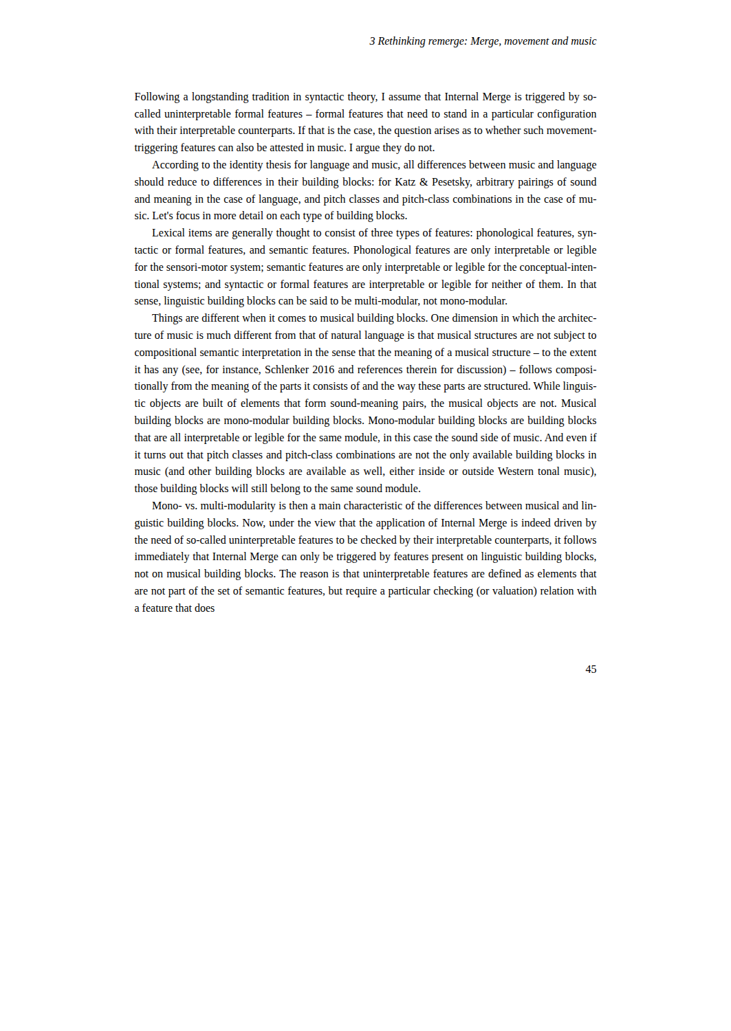3 Rethinking remerge: Merge, movement and music
Following a longstanding tradition in syntactic theory, I assume that Internal Merge is triggered by so-called uninterpretable formal features – formal features that need to stand in a particular configuration with their interpretable counterparts. If that is the case, the question arises as to whether such movement-triggering features can also be attested in music. I argue they do not.
According to the identity thesis for language and music, all differences between music and language should reduce to differences in their building blocks: for Katz & Pesetsky, arbitrary pairings of sound and meaning in the case of language, and pitch classes and pitch-class combinations in the case of music. Let's focus in more detail on each type of building blocks.
Lexical items are generally thought to consist of three types of features: phonological features, syntactic or formal features, and semantic features. Phonological features are only interpretable or legible for the sensori-motor system; semantic features are only interpretable or legible for the conceptual-intentional systems; and syntactic or formal features are interpretable or legible for neither of them. In that sense, linguistic building blocks can be said to be multi-modular, not mono-modular.
Things are different when it comes to musical building blocks. One dimension in which the architecture of music is much different from that of natural language is that musical structures are not subject to compositional semantic interpretation in the sense that the meaning of a musical structure – to the extent it has any (see, for instance, Schlenker 2016 and references therein for discussion) – follows compositionally from the meaning of the parts it consists of and the way these parts are structured. While linguistic objects are built of elements that form sound-meaning pairs, the musical objects are not. Musical building blocks are mono-modular building blocks. Mono-modular building blocks are building blocks that are all interpretable or legible for the same module, in this case the sound side of music. And even if it turns out that pitch classes and pitch-class combinations are not the only available building blocks in music (and other building blocks are available as well, either inside or outside Western tonal music), those building blocks will still belong to the same sound module.
Mono- vs. multi-modularity is then a main characteristic of the differences between musical and linguistic building blocks. Now, under the view that the application of Internal Merge is indeed driven by the need of so-called uninterpretable features to be checked by their interpretable counterparts, it follows immediately that Internal Merge can only be triggered by features present on linguistic building blocks, not on musical building blocks. The reason is that uninterpretable features are defined as elements that are not part of the set of semantic features, but require a particular checking (or valuation) relation with a feature that does
45